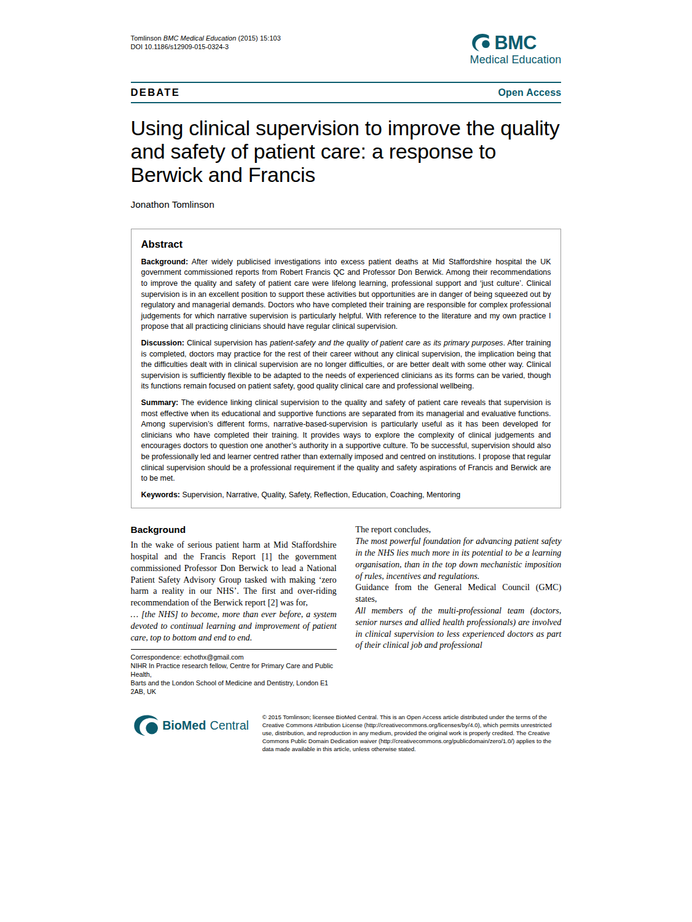Tomlinson BMC Medical Education (2015) 15:103
DOI 10.1186/s12909-015-0324-3
BMC
Medical Education
DEBATE
Open Access
Using clinical supervision to improve the quality and safety of patient care: a response to Berwick and Francis
Jonathon Tomlinson
Abstract
Background: After widely publicised investigations into excess patient deaths at Mid Staffordshire hospital the UK government commissioned reports from Robert Francis QC and Professor Don Berwick. Among their recommendations to improve the quality and safety of patient care were lifelong learning, professional support and ‘just culture’. Clinical supervision is in an excellent position to support these activities but opportunities are in danger of being squeezed out by regulatory and managerial demands. Doctors who have completed their training are responsible for complex professional judgements for which narrative supervision is particularly helpful. With reference to the literature and my own practice I propose that all practicing clinicians should have regular clinical supervision.
Discussion: Clinical supervision has patient-safety and the quality of patient care as its primary purposes. After training is completed, doctors may practice for the rest of their career without any clinical supervision, the implication being that the difficulties dealt with in clinical supervision are no longer difficulties, or are better dealt with some other way. Clinical supervision is sufficiently flexible to be adapted to the needs of experienced clinicians as its forms can be varied, though its functions remain focused on patient safety, good quality clinical care and professional wellbeing.
Summary: The evidence linking clinical supervision to the quality and safety of patient care reveals that supervision is most effective when its educational and supportive functions are separated from its managerial and evaluative functions. Among supervision’s different forms, narrative-based-supervision is particularly useful as it has been developed for clinicians who have completed their training. It provides ways to explore the complexity of clinical judgements and encourages doctors to question one another’s authority in a supportive culture. To be successful, supervision should also be professionally led and learner centred rather than externally imposed and centred on institutions. I propose that regular clinical supervision should be a professional requirement if the quality and safety aspirations of Francis and Berwick are to be met.
Keywords: Supervision, Narrative, Quality, Safety, Reflection, Education, Coaching, Mentoring
Background
In the wake of serious patient harm at Mid Staffordshire hospital and the Francis Report [1] the government commissioned Professor Don Berwick to lead a National Patient Safety Advisory Group tasked with making ‘zero harm a reality in our NHS’. The first and over-riding recommendation of the Berwick report [2] was for,
… [the NHS] to become, more than ever before, a system devoted to continual learning and improvement of patient care, top to bottom and end to end.
Correspondence: echothx@gmail.com
NIHR In Practice research fellow, Centre for Primary Care and Public Health,
Barts and the London School of Medicine and Dentistry, London E1 2AB, UK
The report concludes,
The most powerful foundation for advancing patient safety in the NHS lies much more in its potential to be a learning organisation, than in the top down mechanistic imposition of rules, incentives and regulations.
Guidance from the General Medical Council (GMC) states,
All members of the multi-professional team (doctors, senior nurses and allied health professionals) are involved in clinical supervision to less experienced doctors as part of their clinical job and professional
BioMed Central
© 2015 Tomlinson; licensee BioMed Central. This is an Open Access article distributed under the terms of the Creative Commons Attribution License (http://creativecommons.org/licenses/by/4.0), which permits unrestricted use, distribution, and reproduction in any medium, provided the original work is properly credited. The Creative Commons Public Domain Dedication waiver (http://creativecommons.org/publicdomain/zero/1.0/) applies to the data made available in this article, unless otherwise stated.